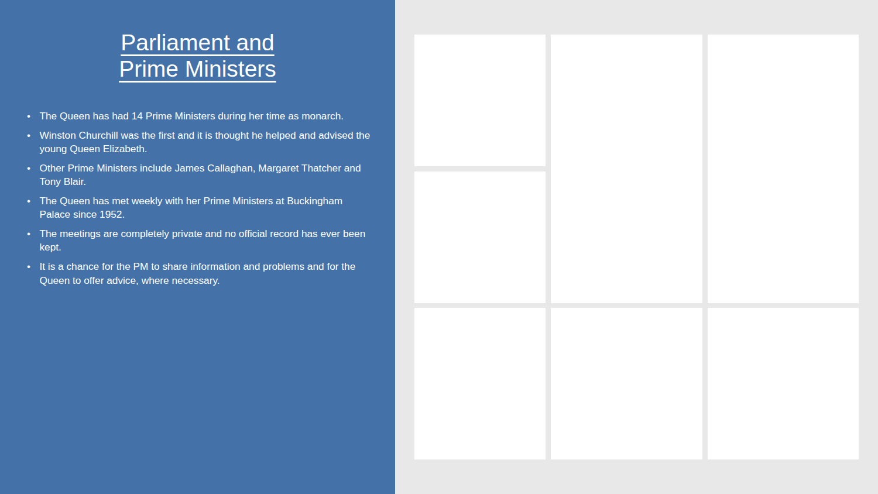Parliament and
Prime Ministers
The Queen has had 14 Prime Ministers during her time as monarch.
Winston Churchill was the first and it is thought he helped and advised the young Queen Elizabeth.
Other Prime Ministers include James Callaghan, Margaret Thatcher and Tony Blair.
The Queen has met weekly with her Prime Ministers at Buckingham Palace since 1952.
The meetings are completely private and no official record has ever been kept.
It is a chance for the PM to share information and problems and for the Queen to offer advice, where necessary.
Theresa May
Margaret Thatcher
Tony Blair
John Major
Boris Johnson
James Callaghan
Winston Churchill